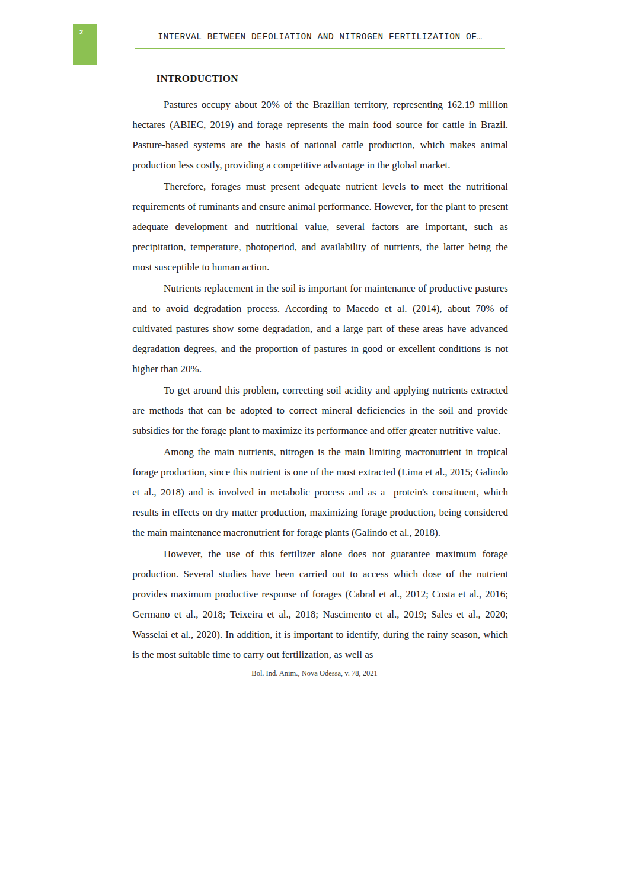2
INTERVAL BETWEEN DEFOLIATION AND NITROGEN FERTILIZATION OF…
INTRODUCTION
Pastures occupy about 20% of the Brazilian territory, representing 162.19 million hectares (ABIEC, 2019) and forage represents the main food source for cattle in Brazil. Pasture-based systems are the basis of national cattle production, which makes animal production less costly, providing a competitive advantage in the global market.
Therefore, forages must present adequate nutrient levels to meet the nutritional requirements of ruminants and ensure animal performance. However, for the plant to present adequate development and nutritional value, several factors are important, such as precipitation, temperature, photoperiod, and availability of nutrients, the latter being the most susceptible to human action.
Nutrients replacement in the soil is important for maintenance of productive pastures and to avoid degradation process. According to Macedo et al. (2014), about 70% of cultivated pastures show some degradation, and a large part of these areas have advanced degradation degrees, and the proportion of pastures in good or excellent conditions is not higher than 20%.
To get around this problem, correcting soil acidity and applying nutrients extracted are methods that can be adopted to correct mineral deficiencies in the soil and provide subsidies for the forage plant to maximize its performance and offer greater nutritive value.
Among the main nutrients, nitrogen is the main limiting macronutrient in tropical forage production, since this nutrient is one of the most extracted (Lima et al., 2015; Galindo et al., 2018) and is involved in metabolic process and as a protein's constituent, which results in effects on dry matter production, maximizing forage production, being considered the main maintenance macronutrient for forage plants (Galindo et al., 2018).
However, the use of this fertilizer alone does not guarantee maximum forage production. Several studies have been carried out to access which dose of the nutrient provides maximum productive response of forages (Cabral et al., 2012; Costa et al., 2016; Germano et al., 2018; Teixeira et al., 2018; Nascimento et al., 2019; Sales et al., 2020; Wasselai et al., 2020). In addition, it is important to identify, during the rainy season, which is the most suitable time to carry out fertilization, as well as
Bol. Ind. Anim., Nova Odessa, v. 78, 2021